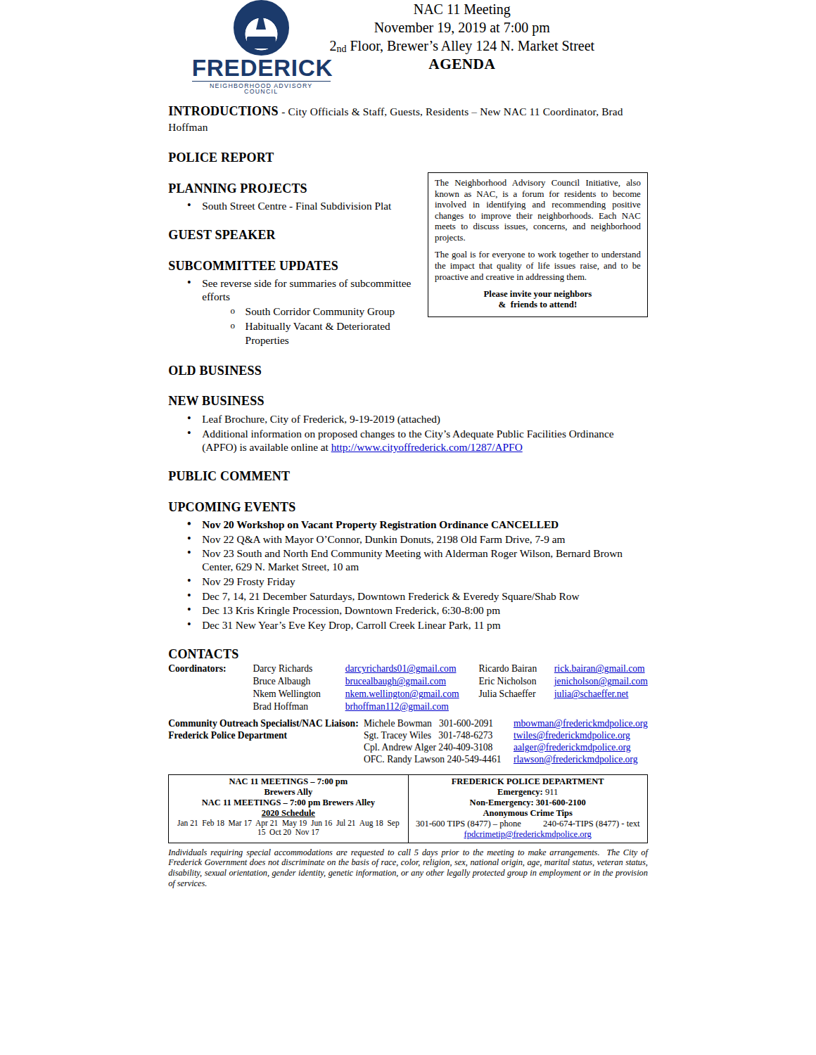FREDERICK
NEIGHBORHOOD ADVISORY COUNCIL
NAC 11 Meeting
November 19, 2019 at 7:00 pm
2nd Floor, Brewer’s Alley 124 N. Market Street
AGENDA
INTRODUCTIONS - City Officials & Staff, Guests, Residents – New NAC 11 Coordinator, Brad Hoffman
POLICE REPORT
The Neighborhood Advisory Council Initiative, also known as NAC, is a forum for residents to become involved in identifying and recommending positive changes to improve their neighborhoods. Each NAC meets to discuss issues, concerns, and neighborhood projects.
The goal is for everyone to work together to understand the impact that quality of life issues raise, and to be proactive and creative in addressing them.
Please invite your neighbors
& friends to attend!
PLANNING PROJECTS
South Street Centre - Final Subdivision Plat
GUEST SPEAKER
SUBCOMMITTEE UPDATES
See reverse side for summaries of subcommittee efforts
South Corridor Community Group
Habitually Vacant & Deteriorated Properties
OLD BUSINESS
NEW BUSINESS
Leaf Brochure, City of Frederick, 9-19-2019 (attached)
Additional information on proposed changes to the City’s Adequate Public Facilities Ordinance (APFO) is available online at http://www.cityoffrederick.com/1287/APFO
PUBLIC COMMENT
UPCOMING EVENTS
Nov 20 Workshop on Vacant Property Registration Ordinance CANCELLED
Nov 22 Q&A with Mayor O’Connor, Dunkin Donuts, 2198 Old Farm Drive, 7-9 am
Nov 23 South and North End Community Meeting with Alderman Roger Wilson, Bernard Brown Center, 629 N. Market Street, 10 am
Nov 29 Frosty Friday
Dec 7, 14, 21 December Saturdays, Downtown Frederick & Everedy Square/Shab Row
Dec 13 Kris Kringle Procession, Downtown Frederick, 6:30-8:00 pm
Dec 31 New Year’s Eve Key Drop, Carroll Creek Linear Park, 11 pm
CONTACTS
| Coordinators: | Darcy Richards | darcyrichards01@gmail.com | Ricardo Bairan | rick.bairan@gmail.com |
| | Bruce Albaugh | brucealbaugh@gmail.com | Eric Nicholson | jenicholson@gmail.com |
| | Nkem Wellington | nkem.wellington@gmail.com | Julia Schaeffer | julia@schaeffer.net |
| | Brad Hoffman | brhoffman112@gmail.com | | |
| Community Outreach Specialist/NAC Liaison: | Michele Bowman 301-600-2091 | mbowman@frederickmdpolice.org |
| Frederick Police Department | Sgt. Tracey Wiles 301-748-6273 | twiles@frederickmdpolice.org |
| | Cpl. Andrew Alger 240-409-3108 | aalger@frederickmdpolice.org |
| | OFC. Randy Lawson 240-549-4461 | rlawson@frederickmdpolice.org |
| NAC 11 MEETINGS – 7:00 pm Brewers Ally NAC 11 MEETINGS – 7:00 pm Brewers Alley 2020 Schedule Jan 21 Feb 18 Mar 17 Apr 21 May 19 Jun 16 Jul 21 Aug 18 Sep 15 Oct 20 Nov 17 | FREDERICK POLICE DEPARTMENT Emergency: 911 Non-Emergency: 301-600-2100 Anonymous Crime Tips 301-600 TIPS (8477) – phone 240-674-TIPS (8477) - text fpdcrimetip@frederickmdpolice.org |
Individuals requiring special accommodations are requested to call 5 days prior to the meeting to make arrangements. The City of Frederick Government does not discriminate on the basis of race, color, religion, sex, national origin, age, marital status, veteran status, disability, sexual orientation, gender identity, genetic information, or any other legally protected group in employment or in the provision of services.